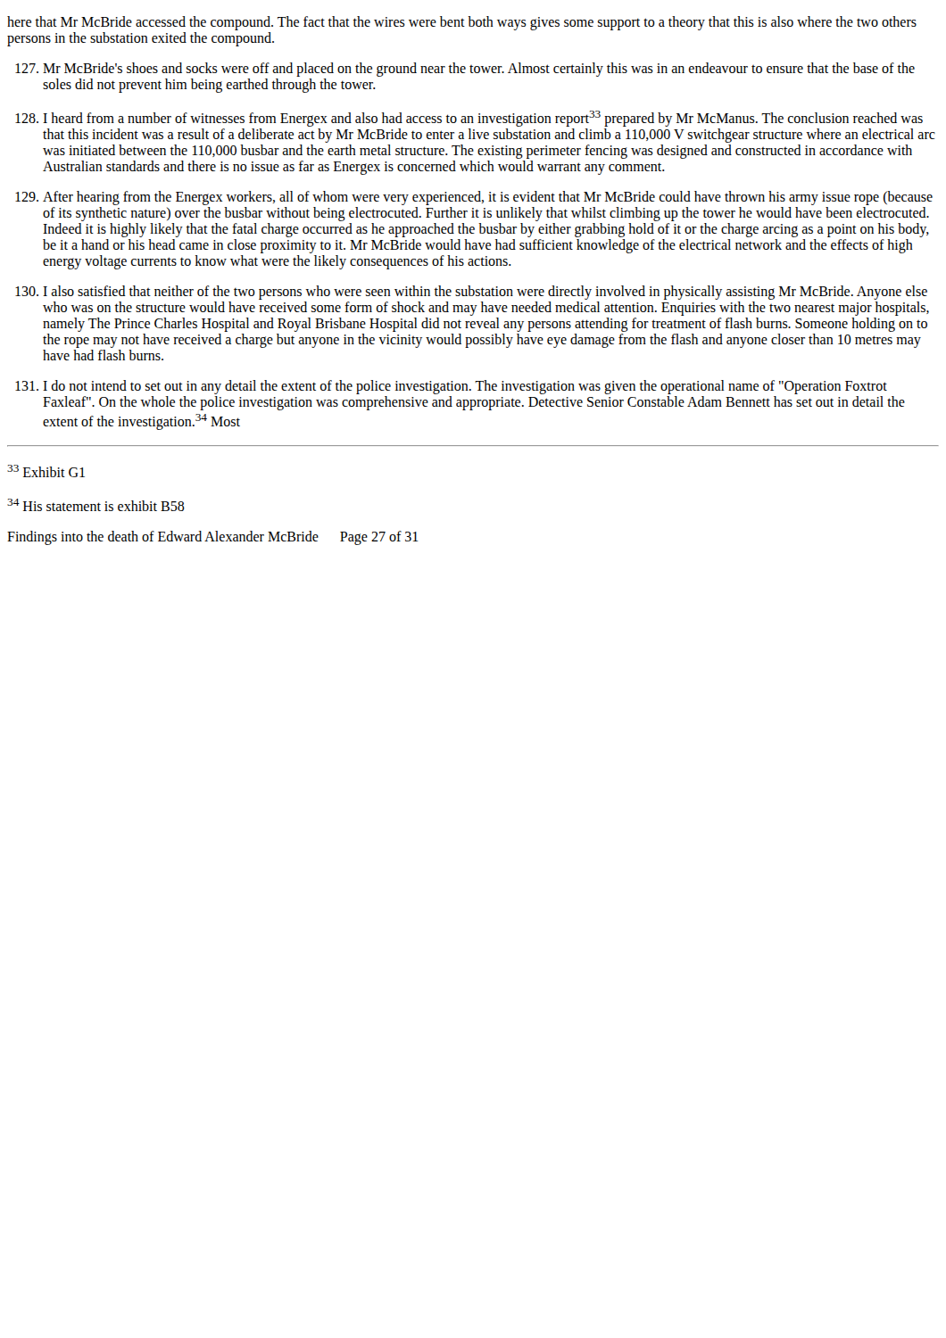here that Mr McBride accessed the compound. The fact that the wires were bent both ways gives some support to a theory that this is also where the two others persons in the substation exited the compound.
Mr McBride's shoes and socks were off and placed on the ground near the tower. Almost certainly this was in an endeavour to ensure that the base of the soles did not prevent him being earthed through the tower.
I heard from a number of witnesses from Energex and also had access to an investigation report33 prepared by Mr McManus. The conclusion reached was that this incident was a result of a deliberate act by Mr McBride to enter a live substation and climb a 110,000 V switchgear structure where an electrical arc was initiated between the 110,000 busbar and the earth metal structure. The existing perimeter fencing was designed and constructed in accordance with Australian standards and there is no issue as far as Energex is concerned which would warrant any comment.
After hearing from the Energex workers, all of whom were very experienced, it is evident that Mr McBride could have thrown his army issue rope (because of its synthetic nature) over the busbar without being electrocuted. Further it is unlikely that whilst climbing up the tower he would have been electrocuted. Indeed it is highly likely that the fatal charge occurred as he approached the busbar by either grabbing hold of it or the charge arcing as a point on his body, be it a hand or his head came in close proximity to it. Mr McBride would have had sufficient knowledge of the electrical network and the effects of high energy voltage currents to know what were the likely consequences of his actions.
I also satisfied that neither of the two persons who were seen within the substation were directly involved in physically assisting Mr McBride. Anyone else who was on the structure would have received some form of shock and may have needed medical attention. Enquiries with the two nearest major hospitals, namely The Prince Charles Hospital and Royal Brisbane Hospital did not reveal any persons attending for treatment of flash burns. Someone holding on to the rope may not have received a charge but anyone in the vicinity would possibly have eye damage from the flash and anyone closer than 10 metres may have had flash burns.
I do not intend to set out in any detail the extent of the police investigation. The investigation was given the operational name of "Operation Foxtrot Faxleaf". On the whole the police investigation was comprehensive and appropriate. Detective Senior Constable Adam Bennett has set out in detail the extent of the investigation.34 Most
33 Exhibit G1
34 His statement is exhibit B58
Findings into the death of Edward Alexander McBride Page 27 of 31